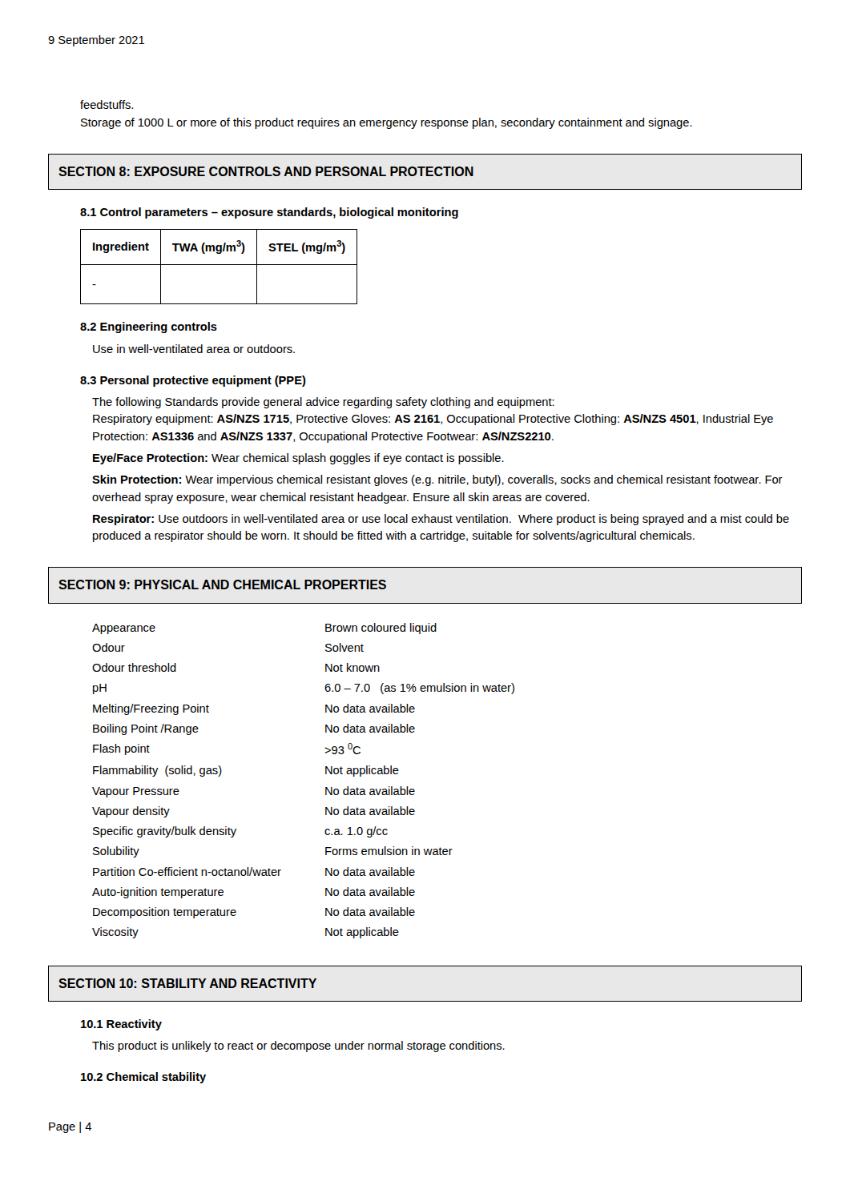9 September 2021
feedstuffs.
Storage of 1000 L or more of this product requires an emergency response plan, secondary containment and signage.
SECTION 8: EXPOSURE CONTROLS AND PERSONAL PROTECTION
8.1 Control parameters – exposure standards, biological monitoring
| Ingredient | TWA (mg/m 3 ) | STEL (mg/m 3 ) |
| --- | --- | --- |
| - | | |
8.2 Engineering controls
Use in well-ventilated area or outdoors.
8.3 Personal protective equipment (PPE)
The following Standards provide general advice regarding safety clothing and equipment:
Respiratory equipment: AS/NZS 1715, Protective Gloves: AS 2161, Occupational Protective Clothing: AS/NZS 4501, Industrial Eye Protection: AS1336 and AS/NZS 1337, Occupational Protective Footwear: AS/NZS2210.
Eye/Face Protection: Wear chemical splash goggles if eye contact is possible.
Skin Protection: Wear impervious chemical resistant gloves (e.g. nitrile, butyl), coveralls, socks and chemical resistant footwear. For overhead spray exposure, wear chemical resistant headgear. Ensure all skin areas are covered.
Respirator: Use outdoors in well-ventilated area or use local exhaust ventilation. Where product is being sprayed and a mist could be produced a respirator should be worn. It should be fitted with a cartridge, suitable for solvents/agricultural chemicals.
SECTION 9: PHYSICAL AND CHEMICAL PROPERTIES
| Appearance | Brown coloured liquid |
| Odour | Solvent |
| Odour threshold | Not known |
| pH | 6.0 – 7.0 (as 1% emulsion in water) |
| Melting/Freezing Point | No data available |
| Boiling Point /Range | No data available |
| Flash point | >93 0 C |
| Flammability (solid, gas) | Not applicable |
| Vapour Pressure | No data available |
| Vapour density | No data available |
| Specific gravity/bulk density | c.a. 1.0 g/cc |
| Solubility | Forms emulsion in water |
| Partition Co-efficient n-octanol/water | No data available |
| Auto-ignition temperature | No data available |
| Decomposition temperature | No data available |
| Viscosity | Not applicable |
SECTION 10: STABILITY AND REACTIVITY
10.1 Reactivity
This product is unlikely to react or decompose under normal storage conditions.
10.2 Chemical stability
Page | 4